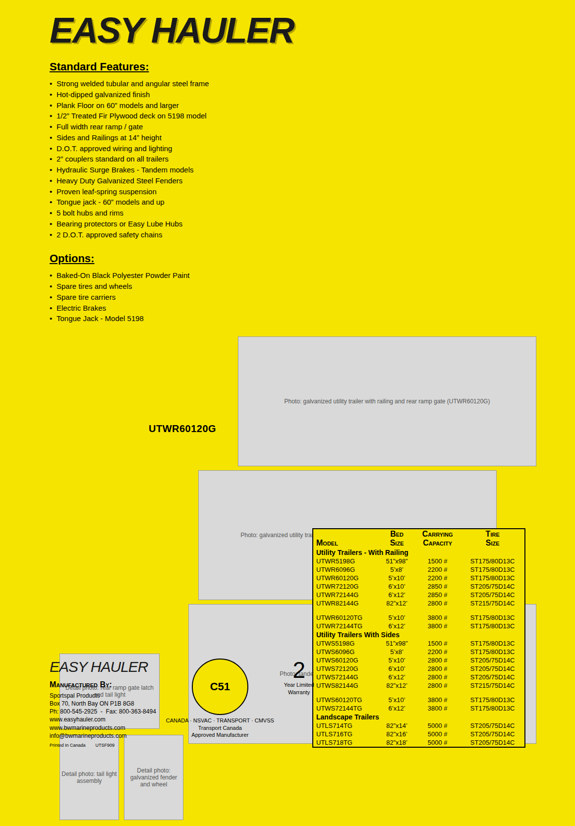EASY HAULER
Standard Features:
Strong welded tubular and angular steel frame
Hot-dipped galvanized finish
Plank Floor on 60” models and larger
1/2” Treated Fir Plywood deck on 5198 model
Full width rear ramp / gate
Sides and Railings at 14” height
D.O.T. approved wiring and lighting
2” couplers standard on all trailers
Hydraulic Surge Brakes - Tandem models
Heavy Duty Galvanized Steel Fenders
Proven leaf-spring suspension
Tongue jack - 60” models and up
5 bolt hubs and rims
Bearing protectors or Easy Lube Hubs
2 D.O.T. approved safety chains
Options:
Baked-On Black Polyester Powder Paint
Spare tires and wheels
Spare tire carriers
Electric Brakes
Tongue Jack - Model 5198
Photo: galvanized utility trailer with railing and rear ramp gate (UTWR60120G)
UTWR60120G
Photo: galvanized utility trailer with solid sides and rear ramp gate (UTWS5198G)
UTWS5198G
Photo: tandem axle landscape trailer with railing (UTLS716TG)
UTLS716TG
Detail photo: rear ramp gate latch and tail light
Detail photo: tail light assembly
Detail photo: galvanized fender and wheel
| Model | Bed Size | Carrying Capacity | Tire Size |
| --- | --- | --- | --- |
| Utility Trailers - With Railing |
| UTWR5198G | 51”x98” | 1500 # | ST175/80D13C |
| UTWR6096G | 5’x8’ | 2200 # | ST175/80D13C |
| UTWR60120G | 5’x10’ | 2200 # | ST175/80D13C |
| UTWR72120G | 6’x10’ | 2850 # | ST205/75D14C |
| UTWR72144G | 6’x12’ | 2850 # | ST205/75D14C |
| UTWR82144G | 82”x12’ | 2800 # | ST215/75D14C |
| UTWR60120TG | 5’x10’ | 3800 # | ST175/80D13C |
| UTWR72144TG | 6’x12’ | 3800 # | ST175/80D13C |
| Utility Trailers With Sides |
| UTWS5198G | 51”x98” | 1500 # | ST175/80D13C |
| UTWS6096G | 5’x8’ | 2200 # | ST175/80D13C |
| UTWS60120G | 5’x10’ | 2800 # | ST205/75D14C |
| UTWS72120G | 6’x10’ | 2800 # | ST205/75D14C |
| UTWS72144G | 6’x12’ | 2800 # | ST205/75D14C |
| UTWS82144G | 82”x12’ | 2800 # | ST215/75D14C |
| UTWS60120TG | 5’x10’ | 3800 # | ST175/80D13C |
| UTWS72144TG | 6’x12’ | 3800 # | ST175/80D13C |
| Landscape Trailers |
| UTLS714TG | 82”x14’ | 5000 # | ST205/75D14C |
| UTLS716TG | 82”x16’ | 5000 # | ST205/75D14C |
| UTLS718TG | 82”x18’ | 5000 # | ST205/75D14C |
EASY HAULER
Manufactured By: Sportspal Products
Box 70, North Bay ON P1B 8G8
Ph: 800-545-2925 - Fax: 800-363-8494
www.easyhauler.com
www.bwmarineproducts.com
info@bwmarineproducts.com
Printed In Canada UTSF909
C51
CANADA · NSVAC · TRANSPORT · CMVSS
Transport Canada
Approved Manufacturer
2 Year Limited
Warranty